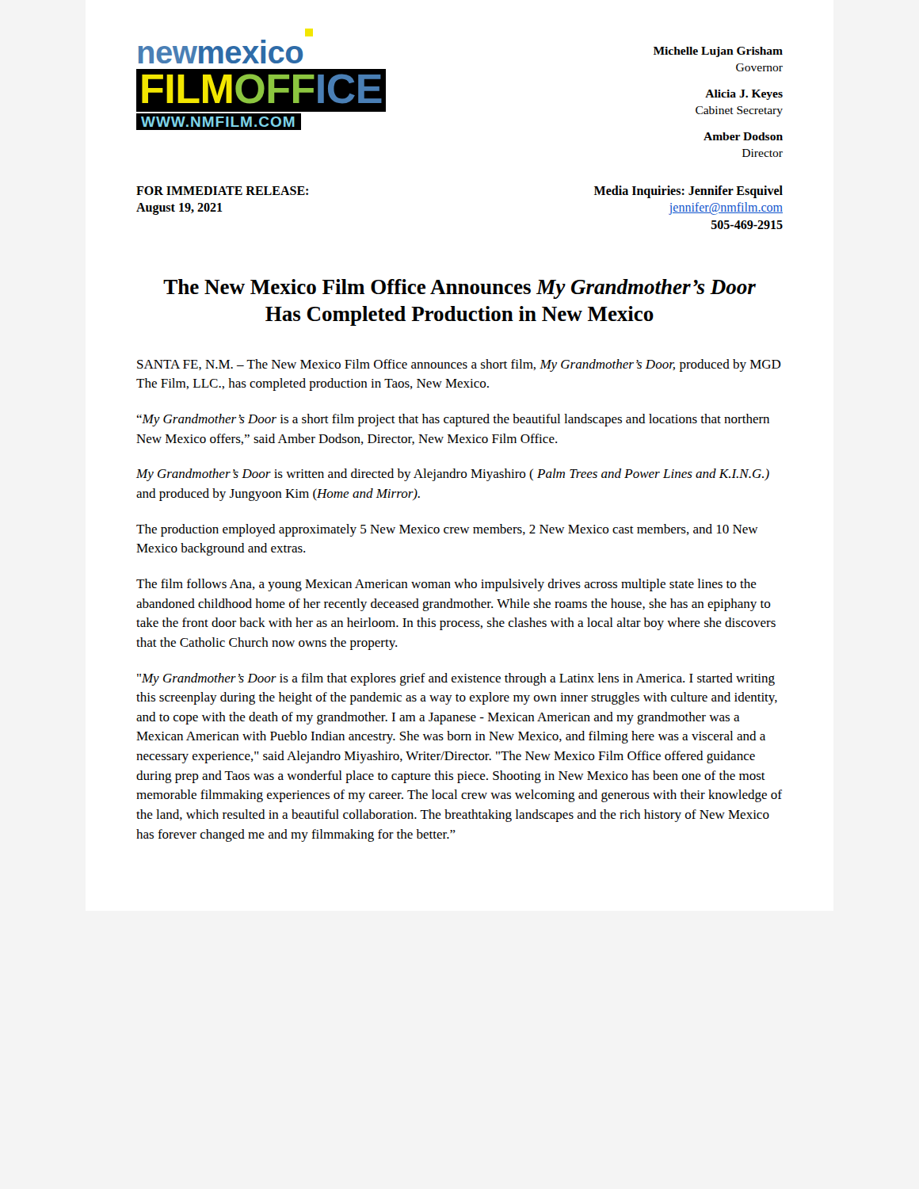new mexico
FILM OFF ICE
WWW.NMFILM.COM
Michelle Lujan Grisham
Governor
Alicia J. Keyes
Cabinet Secretary
Amber Dodson
Director
FOR IMMEDIATE RELEASE:
August 19, 2021
Media Inquiries: Jennifer Esquivel
jennifer@nmfilm.com
505-469-2915
The New Mexico Film Office Announces My Grandmother’s Door Has Completed Production in New Mexico
SANTA FE, N.M. – The New Mexico Film Office announces a short film, My Grandmother’s Door, produced by MGD The Film, LLC., has completed production in Taos, New Mexico.
“My Grandmother’s Door is a short film project that has captured the beautiful landscapes and locations that northern New Mexico offers,” said Amber Dodson, Director, New Mexico Film Office.
My Grandmother’s Door is written and directed by Alejandro Miyashiro ( Palm Trees and Power Lines and K.I.N.G.) and produced by Jungyoon Kim (Home and Mirror).
The production employed approximately 5 New Mexico crew members, 2 New Mexico cast members, and 10 New Mexico background and extras.
The film follows Ana, a young Mexican American woman who impulsively drives across multiple state lines to the abandoned childhood home of her recently deceased grandmother. While she roams the house, she has an epiphany to take the front door back with her as an heirloom. In this process, she clashes with a local altar boy where she discovers that the Catholic Church now owns the property.
"My Grandmother’s Door is a film that explores grief and existence through a Latinx lens in America. I started writing this screenplay during the height of the pandemic as a way to explore my own inner struggles with culture and identity, and to cope with the death of my grandmother. I am a Japanese - Mexican American and my grandmother was a Mexican American with Pueblo Indian ancestry. She was born in New Mexico, and filming here was a visceral and a necessary experience," said Alejandro Miyashiro, Writer/Director. "The New Mexico Film Office offered guidance during prep and Taos was a wonderful place to capture this piece. Shooting in New Mexico has been one of the most memorable filmmaking experiences of my career. The local crew was welcoming and generous with their knowledge of the land, which resulted in a beautiful collaboration. The breathtaking landscapes and the rich history of New Mexico has forever changed me and my filmmaking for the better.”